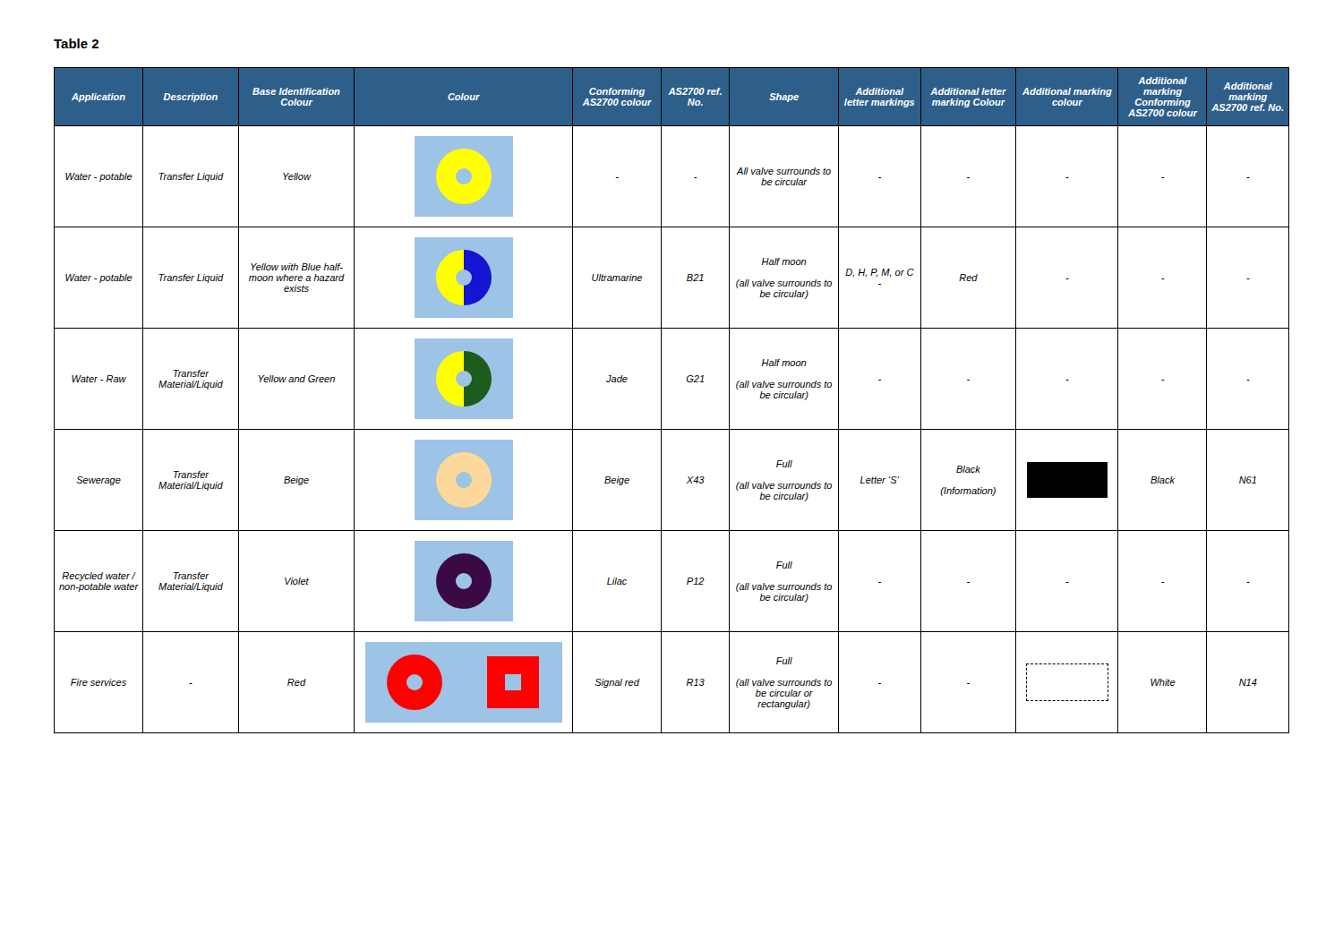Table 2
| Application | Description | Base Identification Colour | Colour | Conforming AS2700 colour | AS2700 ref. No. | Shape | Additional letter markings | Additional letter marking Colour | Additional marking colour | Additional marking Conforming AS2700 colour | Additional marking AS2700 ref. No. |
| --- | --- | --- | --- | --- | --- | --- | --- | --- | --- | --- | --- |
| Water - potable | Transfer Liquid | Yellow | | - | - | All valve surrounds to be circular | - | - | - | - | - |
| Water - potable | Transfer Liquid | Yellow with Blue half-moon where a hazard exists | | Ultramarine | B21 | Half moon (all valve surrounds to be circular) | D, H, P, M, or C - | Red | - | - | - |
| Water - Raw | Transfer Material/Liquid | Yellow and Green | | Jade | G21 | Half moon (all valve surrounds to be circular) | - | - | - | - | - |
| Sewerage | Transfer Material/Liquid | Beige | | Beige | X43 | Full (all valve surrounds to be circular) | Letter ‘S’ | Black (Information) | | Black | N61 |
| Recycled water / non-potable water | Transfer Material/Liquid | Violet | | Lilac | P12 | Full (all valve surrounds to be circular) | - | - | - | - | - |
| Fire services | - | Red | | Signal red | R13 | Full (all valve surrounds to be circular or rectangular) | - | - | | White | N14 |